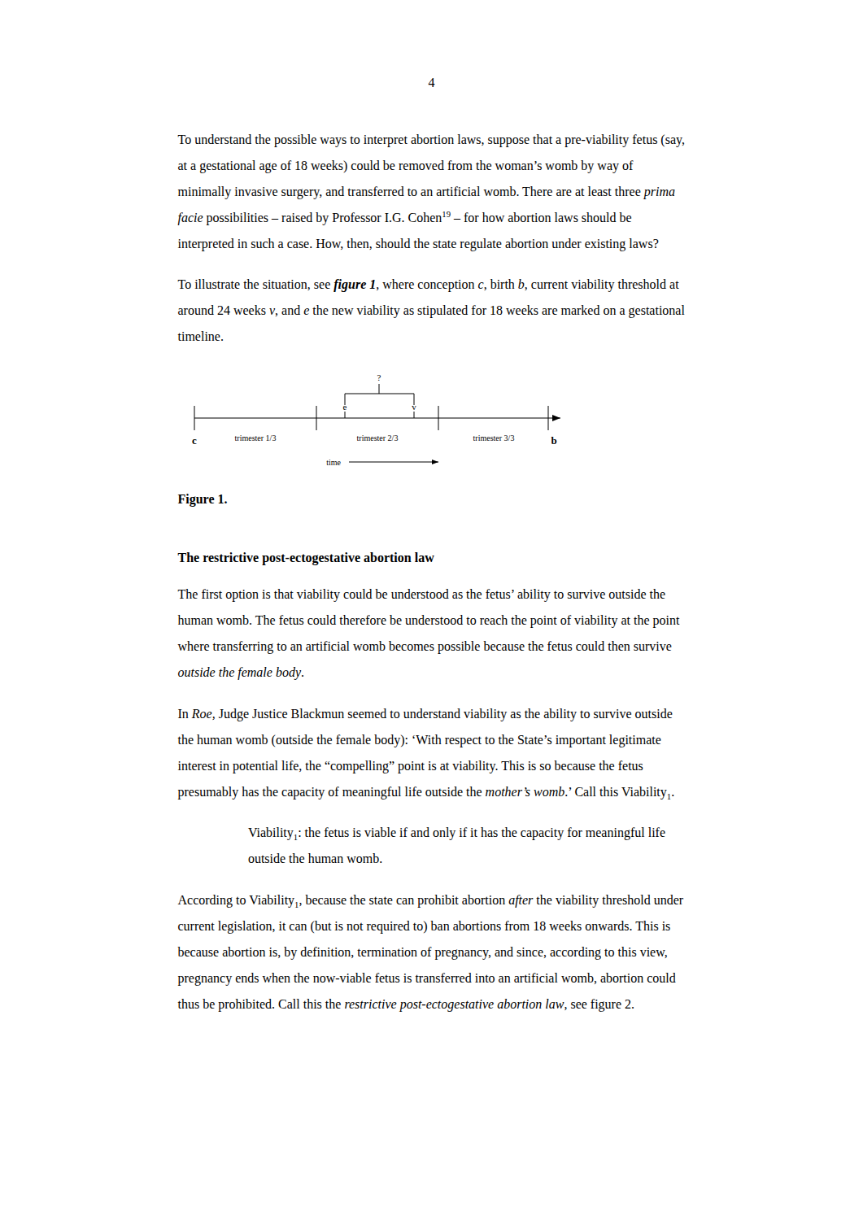4
To understand the possible ways to interpret abortion laws, suppose that a pre-viability fetus (say, at a gestational age of 18 weeks) could be removed from the woman’s womb by way of minimally invasive surgery, and transferred to an artificial womb. There are at least three prima facie possibilities – raised by Professor I.G. Cohen19 – for how abortion laws should be interpreted in such a case. How, then, should the state regulate abortion under existing laws?
To illustrate the situation, see figure 1, where conception c, birth b, current viability threshold at around 24 weeks v, and e the new viability as stipulated for 18 weeks are marked on a gestational timeline.
? e v c b trimester 1/3 trimester 2/3 trimester 3/3 time
Figure 1.
The restrictive post-ectogestative abortion law
The first option is that viability could be understood as the fetus’ ability to survive outside the human womb. The fetus could therefore be understood to reach the point of viability at the point where transferring to an artificial womb becomes possible because the fetus could then survive outside the female body.
In Roe, Judge Justice Blackmun seemed to understand viability as the ability to survive outside the human womb (outside the female body): ‘With respect to the State’s important legitimate interest in potential life, the “compelling” point is at viability. This is so because the fetus presumably has the capacity of meaningful life outside the mother’s womb.’ Call this Viability1.
Viability1: the fetus is viable if and only if it has the capacity for meaningful life outside the human womb.
According to Viability1, because the state can prohibit abortion after the viability threshold under current legislation, it can (but is not required to) ban abortions from 18 weeks onwards. This is because abortion is, by definition, termination of pregnancy, and since, according to this view, pregnancy ends when the now-viable fetus is transferred into an artificial womb, abortion could thus be prohibited. Call this the restrictive post-ectogestative abortion law, see figure 2.